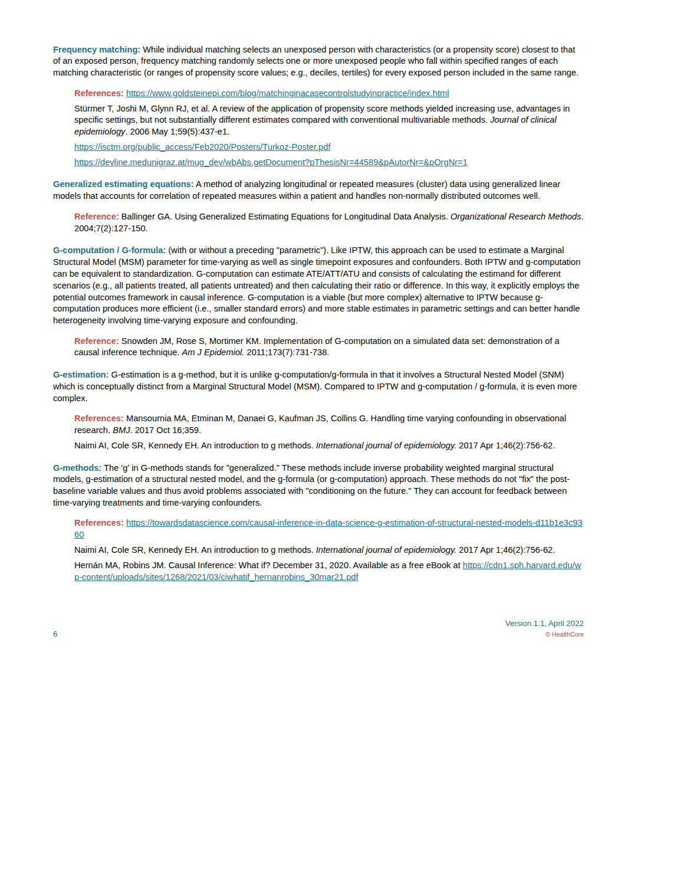Frequency matching: While individual matching selects an unexposed person with characteristics (or a propensity score) closest to that of an exposed person, frequency matching randomly selects one or more unexposed people who fall within specified ranges of each matching characteristic (or ranges of propensity score values; e.g., deciles, tertiles) for every exposed person included in the same range.
References: https://www.goldsteinepi.com/blog/matchinginacasecontrolstudyinpractice/index.html
Stürmer T, Joshi M, Glynn RJ, et al. A review of the application of propensity score methods yielded increasing use, advantages in specific settings, but not substantially different estimates compared with conventional multivariable methods. Journal of clinical epidemiology. 2006 May 1;59(5):437-e1.
https://isctm.org/public_access/Feb2020/Posters/Turkoz-Poster.pdf
https://devline.medunigraz.at/mug_dev/wbAbs.getDocument?pThesisNr=44589&pAutorNr=&pOrgNr=1
Generalized estimating equations: A method of analyzing longitudinal or repeated measures (cluster) data using generalized linear models that accounts for correlation of repeated measures within a patient and handles non-normally distributed outcomes well.
Reference: Ballinger GA. Using Generalized Estimating Equations for Longitudinal Data Analysis. Organizational Research Methods. 2004;7(2):127-150.
G-computation / G-formula: (with or without a preceding "parametric"). Like IPTW, this approach can be used to estimate a Marginal Structural Model (MSM) parameter for time-varying as well as single timepoint exposures and confounders. Both IPTW and g-computation can be equivalent to standardization. G-computation can estimate ATE/ATT/ATU and consists of calculating the estimand for different scenarios (e.g., all patients treated, all patients untreated) and then calculating their ratio or difference. In this way, it explicitly employs the potential outcomes framework in causal inference. G-computation is a viable (but more complex) alternative to IPTW because g-computation produces more efficient (i.e., smaller standard errors) and more stable estimates in parametric settings and can better handle heterogeneity involving time-varying exposure and confounding.
Reference: Snowden JM, Rose S, Mortimer KM. Implementation of G-computation on a simulated data set: demonstration of a causal inference technique. Am J Epidemiol. 2011;173(7):731-738.
G-estimation: G-estimation is a g-method, but it is unlike g-computation/g-formula in that it involves a Structural Nested Model (SNM) which is conceptually distinct from a Marginal Structural Model (MSM). Compared to IPTW and g-computation / g-formula, it is even more complex.
References: Mansournia MA, Etminan M, Danaei G, Kaufman JS, Collins G. Handling time varying confounding in observational research. BMJ. 2017 Oct 16;359.
Naimi AI, Cole SR, Kennedy EH. An introduction to g methods. International journal of epidemiology. 2017 Apr 1;46(2):756-62.
G-methods: The 'g' in G-methods stands for "generalized." These methods include inverse probability weighted marginal structural models, g-estimation of a structural nested model, and the g-formula (or g-computation) approach. These methods do not "fix" the post-baseline variable values and thus avoid problems associated with "conditioning on the future." They can account for feedback between time-varying treatments and time-varying confounders.
References: https://towardsdatascience.com/causal-inference-in-data-science-g-estimation-of-structural-nested-models-d11b1e3c9360
Naimi AI, Cole SR, Kennedy EH. An introduction to g methods. International journal of epidemiology. 2017 Apr 1;46(2):756-62.
Hernán MA, Robins JM. Causal Inference: What if? December 31, 2020. Available as a free eBook at https://cdn1.sph.harvard.edu/wp-content/uploads/sites/1268/2021/03/ciwhatif_hernanrobins_30mar21.pdf
6
Version 1.1, April 2022
© HealthCore